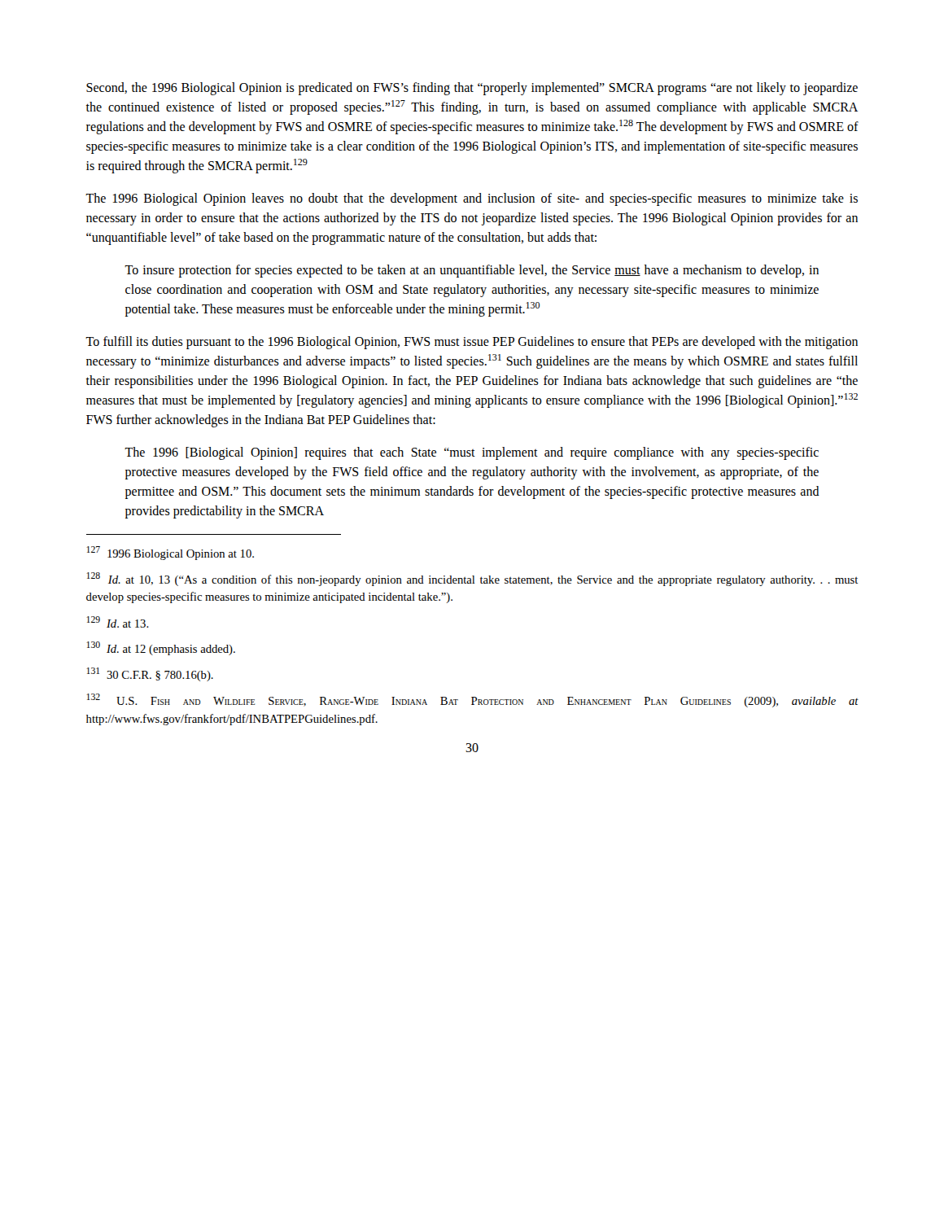Second, the 1996 Biological Opinion is predicated on FWS’s finding that “properly implemented” SMCRA programs “are not likely to jeopardize the continued existence of listed or proposed species.”127 This finding, in turn, is based on assumed compliance with applicable SMCRA regulations and the development by FWS and OSMRE of species-specific measures to minimize take.128 The development by FWS and OSMRE of species-specific measures to minimize take is a clear condition of the 1996 Biological Opinion’s ITS, and implementation of site-specific measures is required through the SMCRA permit.129
The 1996 Biological Opinion leaves no doubt that the development and inclusion of site- and species-specific measures to minimize take is necessary in order to ensure that the actions authorized by the ITS do not jeopardize listed species. The 1996 Biological Opinion provides for an “unquantifiable level” of take based on the programmatic nature of the consultation, but adds that:
To insure protection for species expected to be taken at an unquantifiable level, the Service must have a mechanism to develop, in close coordination and cooperation with OSM and State regulatory authorities, any necessary site-specific measures to minimize potential take. These measures must be enforceable under the mining permit.130
To fulfill its duties pursuant to the 1996 Biological Opinion, FWS must issue PEP Guidelines to ensure that PEPs are developed with the mitigation necessary to “minimize disturbances and adverse impacts” to listed species.131 Such guidelines are the means by which OSMRE and states fulfill their responsibilities under the 1996 Biological Opinion. In fact, the PEP Guidelines for Indiana bats acknowledge that such guidelines are “the measures that must be implemented by [regulatory agencies] and mining applicants to ensure compliance with the 1996 [Biological Opinion].”132 FWS further acknowledges in the Indiana Bat PEP Guidelines that:
The 1996 [Biological Opinion] requires that each State “must implement and require compliance with any species-specific protective measures developed by the FWS field office and the regulatory authority with the involvement, as appropriate, of the permittee and OSM.” This document sets the minimum standards for development of the species-specific protective measures and provides predictability in the SMCRA
127 1996 Biological Opinion at 10.
128 Id. at 10, 13 (“As a condition of this non-jeopardy opinion and incidental take statement, the Service and the appropriate regulatory authority. . . must develop species-specific measures to minimize anticipated incidental take.”).
129 Id. at 13.
130 Id. at 12 (emphasis added).
131 30 C.F.R. § 780.16(b).
132 U.S. Fish and Wildlife Service, Range-Wide Indiana Bat Protection and Enhancement Plan Guidelines (2009), available at http://www.fws.gov/frankfort/pdf/INBATPEPGuidelines.pdf.
30